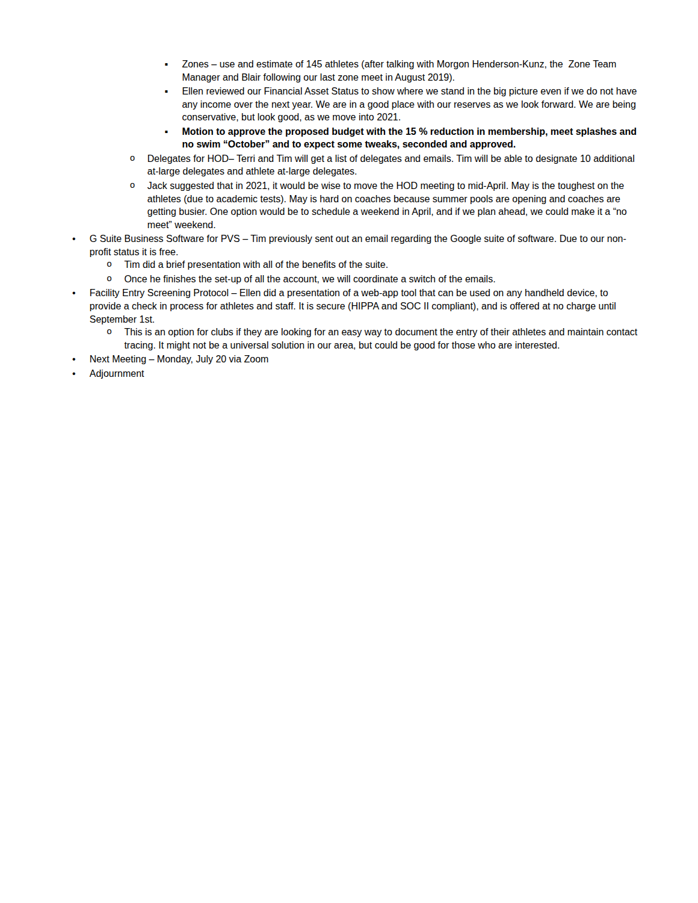Zones – use and estimate of 145 athletes (after talking with Morgon Henderson-Kunz, the Zone Team Manager and Blair following our last zone meet in August 2019).
Ellen reviewed our Financial Asset Status to show where we stand in the big picture even if we do not have any income over the next year. We are in a good place with our reserves as we look forward. We are being conservative, but look good, as we move into 2021.
Motion to approve the proposed budget with the 15 % reduction in membership, meet splashes and no swim “October” and to expect some tweaks, seconded and approved.
Delegates for HOD– Terri and Tim will get a list of delegates and emails. Tim will be able to designate 10 additional at-large delegates and athlete at-large delegates.
Jack suggested that in 2021, it would be wise to move the HOD meeting to mid-April. May is the toughest on the athletes (due to academic tests). May is hard on coaches because summer pools are opening and coaches are getting busier. One option would be to schedule a weekend in April, and if we plan ahead, we could make it a “no meet” weekend.
G Suite Business Software for PVS – Tim previously sent out an email regarding the Google suite of software. Due to our non-profit status it is free.
Tim did a brief presentation with all of the benefits of the suite.
Once he finishes the set-up of all the account, we will coordinate a switch of the emails.
Facility Entry Screening Protocol – Ellen did a presentation of a web-app tool that can be used on any handheld device, to provide a check in process for athletes and staff. It is secure (HIPPA and SOC II compliant), and is offered at no charge until September 1st.
This is an option for clubs if they are looking for an easy way to document the entry of their athletes and maintain contact tracing. It might not be a universal solution in our area, but could be good for those who are interested.
Next Meeting – Monday, July 20 via Zoom
Adjournment